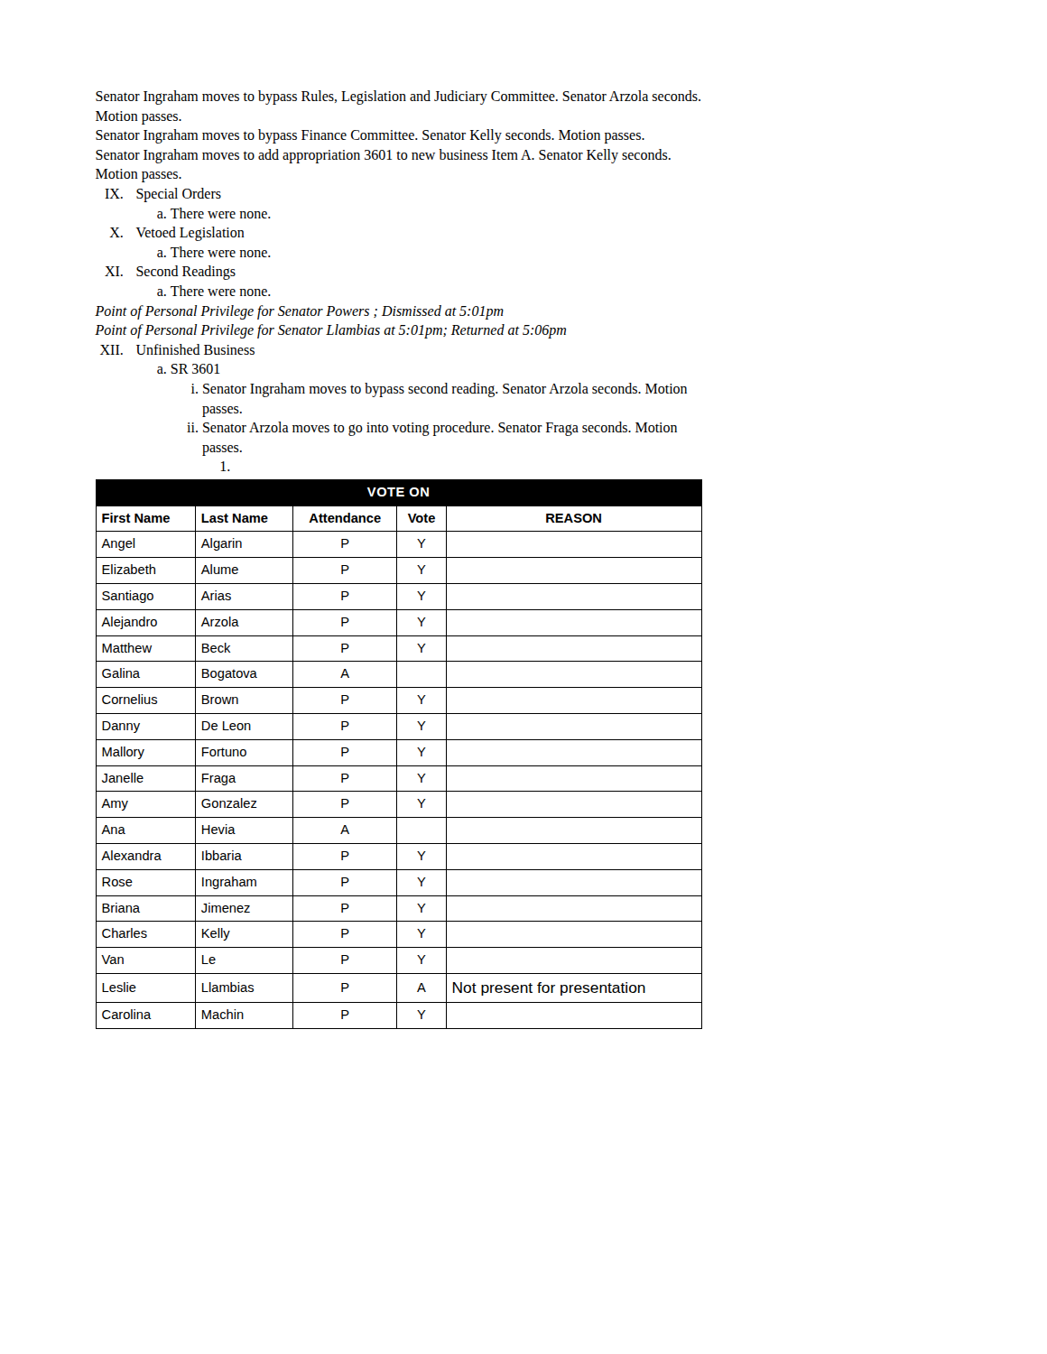Senator Ingraham moves to bypass Rules, Legislation and Judiciary Committee. Senator Arzola seconds. Motion passes.
Senator Ingraham moves to bypass Finance Committee. Senator Kelly seconds. Motion passes.
Senator Ingraham moves to add appropriation 3601 to new business Item A. Senator Kelly seconds. Motion passes.
Special Orders
There were none.
Vetoed Legislation
There were none.
Second Readings
There were none.
Point of Personal Privilege for Senator Powers ; Dismissed at 5:01pm
Point of Personal Privilege for Senator Llambias at 5:01pm; Returned at 5:06pm
Unfinished Business
SR 3601
Senator Ingraham moves to bypass second reading. Senator Arzola seconds. Motion passes.
Senator Arzola moves to go into voting procedure. Senator Fraga seconds. Motion passes.
| VOTE ON |
| --- |
| First Name | Last Name | Attendance | Vote | REASON |
| Angel | Algarin | P | Y | |
| Elizabeth | Alume | P | Y | |
| Santiago | Arias | P | Y | |
| Alejandro | Arzola | P | Y | |
| Matthew | Beck | P | Y | |
| Galina | Bogatova | A | | |
| Cornelius | Brown | P | Y | |
| Danny | De Leon | P | Y | |
| Mallory | Fortuno | P | Y | |
| Janelle | Fraga | P | Y | |
| Amy | Gonzalez | P | Y | |
| Ana | Hevia | A | | |
| Alexandra | Ibbaria | P | Y | |
| Rose | Ingraham | P | Y | |
| Briana | Jimenez | P | Y | |
| Charles | Kelly | P | Y | |
| Van | Le | P | Y | |
| Leslie | Llambias | P | A | Not present for presentation |
| Carolina | Machin | P | Y | |